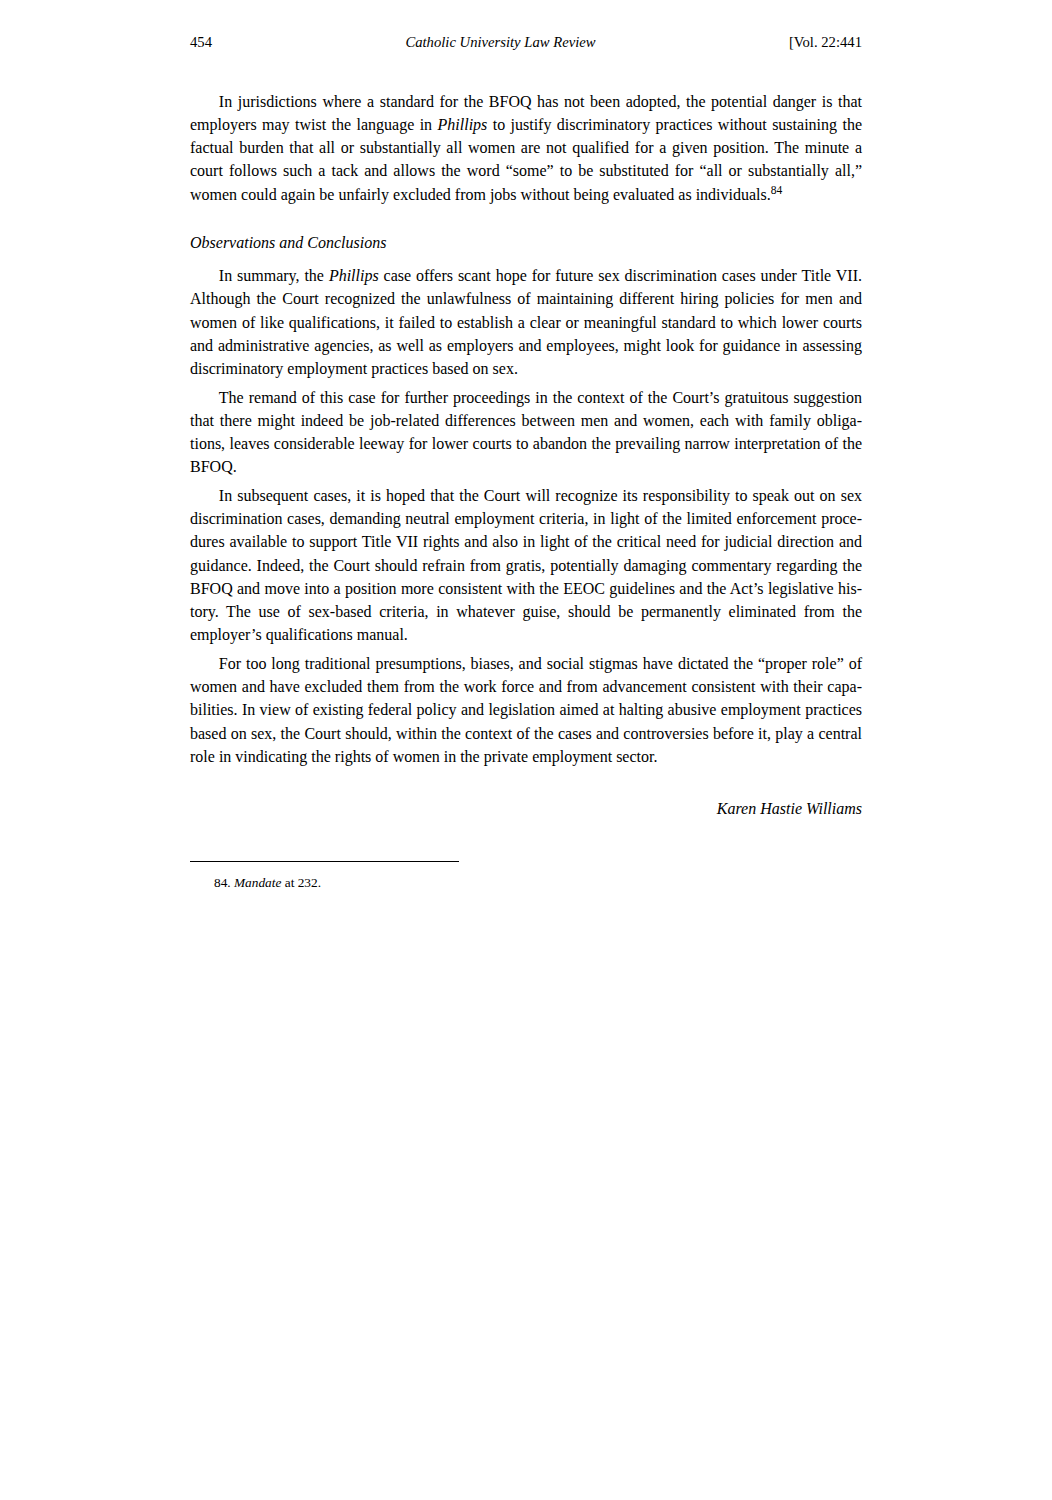454 Catholic University Law Review [Vol. 22:441
In jurisdictions where a standard for the BFOQ has not been adopted, the potential danger is that employers may twist the language in Phillips to justify discriminatory practices without sustaining the factual burden that all or substantially all women are not qualified for a given position. The minute a court follows such a tack and allows the word “some” to be substituted for “all or substantially all,” women could again be unfairly excluded from jobs without being evaluated as individuals.84
Observations and Conclusions
In summary, the Phillips case offers scant hope for future sex discrimination cases under Title VII. Although the Court recognized the unlawfulness of maintaining different hiring policies for men and women of like qualifications, it failed to establish a clear or meaningful standard to which lower courts and administrative agencies, as well as employers and employees, might look for guidance in assessing discriminatory employment practices based on sex.
The remand of this case for further proceedings in the context of the Court’s gratuitous suggestion that there might indeed be job-related differences between men and women, each with family obligations, leaves considerable leeway for lower courts to abandon the prevailing narrow interpretation of the BFOQ.
In subsequent cases, it is hoped that the Court will recognize its responsibility to speak out on sex discrimination cases, demanding neutral employment criteria, in light of the limited enforcement procedures available to support Title VII rights and also in light of the critical need for judicial direction and guidance. Indeed, the Court should refrain from gratis, potentially damaging commentary regarding the BFOQ and move into a position more consistent with the EEOC guidelines and the Act’s legislative history. The use of sex-based criteria, in whatever guise, should be permanently eliminated from the employer’s qualifications manual.
For too long traditional presumptions, biases, and social stigmas have dictated the “proper role” of women and have excluded them from the work force and from advancement consistent with their capabilities. In view of existing federal policy and legislation aimed at halting abusive employment practices based on sex, the Court should, within the context of the cases and controversies before it, play a central role in vindicating the rights of women in the private employment sector.
Karen Hastie Williams
84. Mandate at 232.